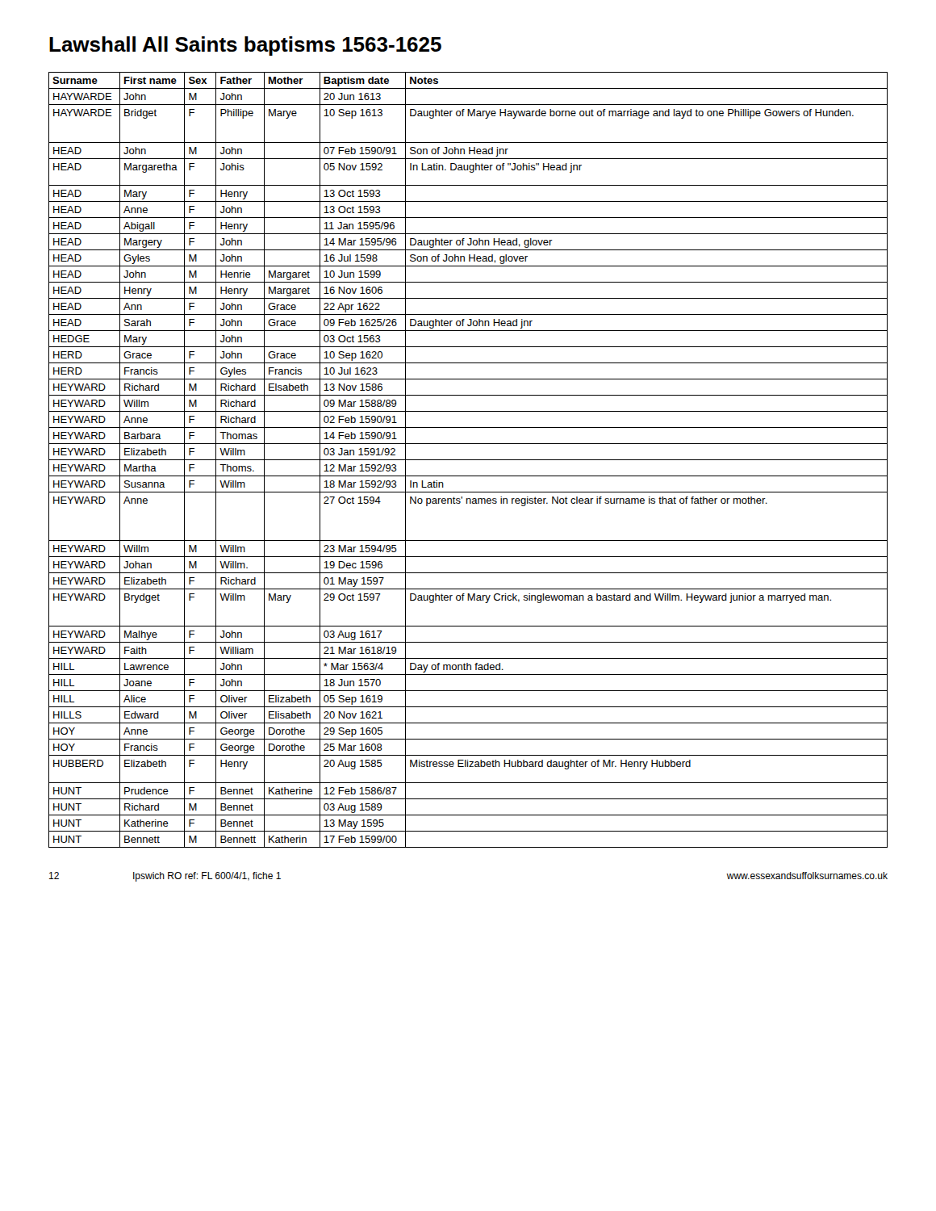Lawshall All Saints baptisms 1563-1625
| Surname | First name | Sex | Father | Mother | Baptism date | Notes |
| --- | --- | --- | --- | --- | --- | --- |
| HAYWARDE | John | M | John | | 20 Jun 1613 | |
| HAYWARDE | Bridget | F | Phillipe | Marye | 10 Sep 1613 | Daughter of Marye Haywarde borne out of marriage and layd to one Phillipe Gowers of Hunden. |
| HEAD | John | M | John | | 07 Feb 1590/91 | Son of John Head jnr |
| HEAD | Margaretha | F | Johis | | 05 Nov 1592 | In Latin. Daughter of "Johis" Head jnr |
| HEAD | Mary | F | Henry | | 13 Oct 1593 | |
| HEAD | Anne | F | John | | 13 Oct 1593 | |
| HEAD | Abigall | F | Henry | | 11 Jan 1595/96 | |
| HEAD | Margery | F | John | | 14 Mar 1595/96 | Daughter of John Head, glover |
| HEAD | Gyles | M | John | | 16 Jul 1598 | Son of John Head, glover |
| HEAD | John | M | Henrie | Margaret | 10 Jun 1599 | |
| HEAD | Henry | M | Henry | Margaret | 16 Nov 1606 | |
| HEAD | Ann | F | John | Grace | 22 Apr 1622 | |
| HEAD | Sarah | F | John | Grace | 09 Feb 1625/26 | Daughter of John Head jnr |
| HEDGE | Mary | | John | | 03 Oct 1563 | |
| HERD | Grace | F | John | Grace | 10 Sep 1620 | |
| HERD | Francis | F | Gyles | Francis | 10 Jul 1623 | |
| HEYWARD | Richard | M | Richard | Elsabeth | 13 Nov 1586 | |
| HEYWARD | Willm | M | Richard | | 09 Mar 1588/89 | |
| HEYWARD | Anne | F | Richard | | 02 Feb 1590/91 | |
| HEYWARD | Barbara | F | Thomas | | 14 Feb 1590/91 | |
| HEYWARD | Elizabeth | F | Willm | | 03 Jan 1591/92 | |
| HEYWARD | Martha | F | Thoms. | | 12 Mar 1592/93 | |
| HEYWARD | Susanna | F | Willm | | 18 Mar 1592/93 | In Latin |
| HEYWARD | Anne | | | | 27 Oct 1594 | No parents' names in register. Not clear if surname is that of father or mother. |
| HEYWARD | Willm | M | Willm | | 23 Mar 1594/95 | |
| HEYWARD | Johan | M | Willm. | | 19 Dec 1596 | |
| HEYWARD | Elizabeth | F | Richard | | 01 May 1597 | |
| HEYWARD | Brydget | F | Willm | Mary | 29 Oct 1597 | Daughter of Mary Crick, singlewoman a bastard and Willm. Heyward junior a marryed man. |
| HEYWARD | Malhye | F | John | | 03 Aug 1617 | |
| HEYWARD | Faith | F | William | | 21 Mar 1618/19 | |
| HILL | Lawrence | | John | | * Mar 1563/4 | Day of month faded. |
| HILL | Joane | F | John | | 18 Jun 1570 | |
| HILL | Alice | F | Oliver | Elizabeth | 05 Sep 1619 | |
| HILLS | Edward | M | Oliver | Elisabeth | 20 Nov 1621 | |
| HOY | Anne | F | George | Dorothe | 29 Sep 1605 | |
| HOY | Francis | F | George | Dorothe | 25 Mar 1608 | |
| HUBBERD | Elizabeth | F | Henry | | 20 Aug 1585 | Mistresse Elizabeth Hubbard daughter of Mr. Henry Hubberd |
| HUNT | Prudence | F | Bennet | Katherine | 12 Feb 1586/87 | |
| HUNT | Richard | M | Bennet | | 03 Aug 1589 | |
| HUNT | Katherine | F | Bennet | | 13 May 1595 | |
| HUNT | Bennett | M | Bennett | Katherin | 17 Feb 1599/00 | |
12
Ipswich RO ref: FL 600/4/1, fiche 1
www.essexandsuffolksurnames.co.uk